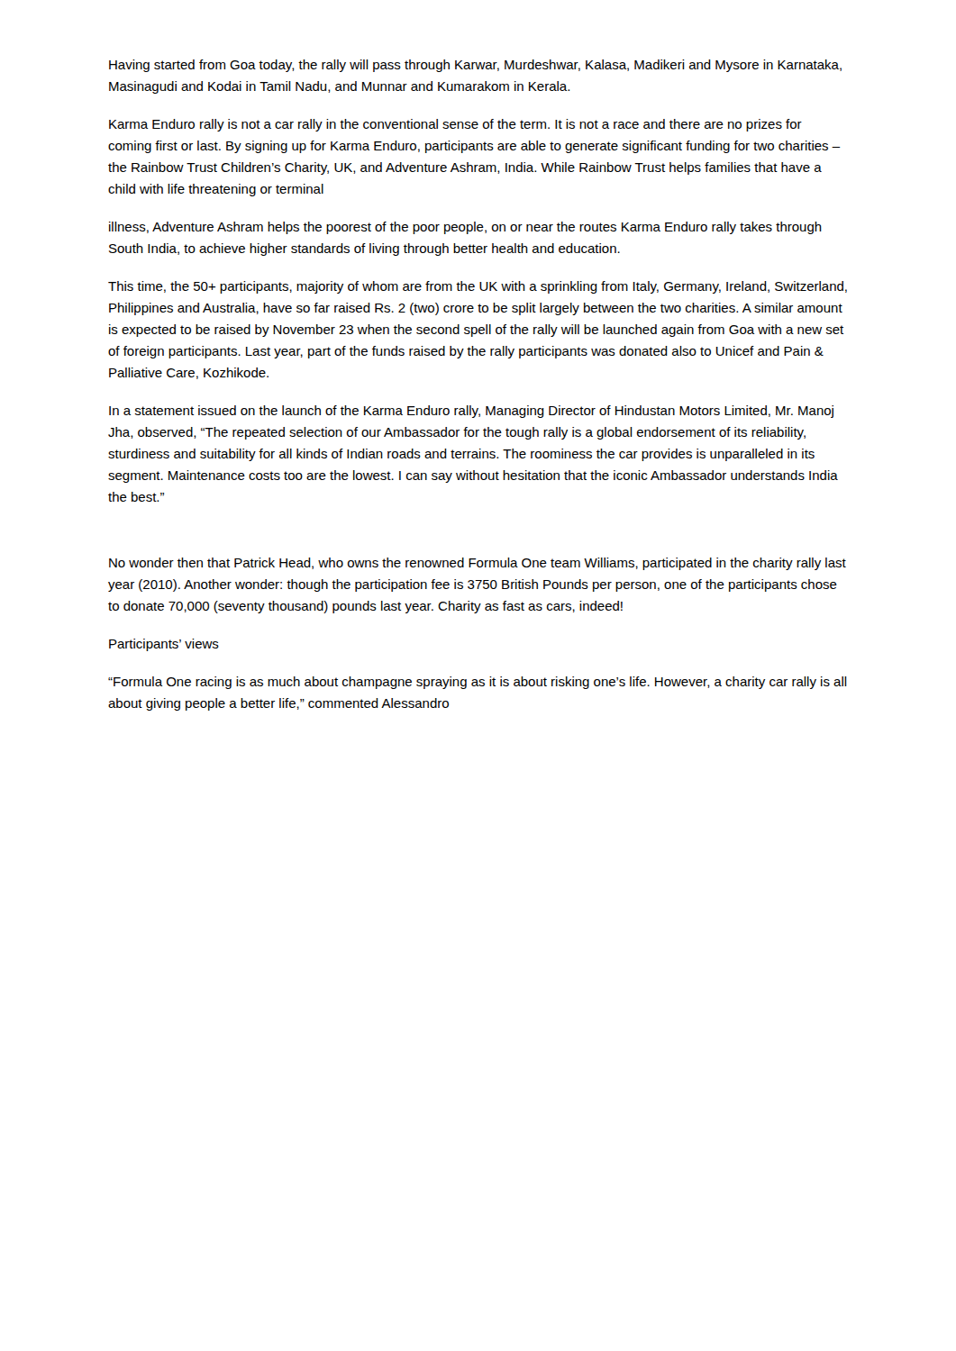Having started from Goa today, the rally will pass through Karwar, Murdeshwar, Kalasa, Madikeri and Mysore in Karnataka, Masinagudi and Kodai in Tamil Nadu, and Munnar and Kumarakom in Kerala.
Karma Enduro rally is not a car rally in the conventional sense of the term. It is not a race and there are no prizes for coming first or last. By signing up for Karma Enduro, participants are able to generate significant funding for two charities – the Rainbow Trust Children’s Charity, UK, and Adventure Ashram, India. While Rainbow Trust helps families that have a child with life threatening or terminal
illness, Adventure Ashram helps the poorest of the poor people, on or near the routes Karma Enduro rally takes through South India, to achieve higher standards of living through better health and education.
This time, the 50+ participants, majority of whom are from the UK with a sprinkling from Italy, Germany, Ireland, Switzerland, Philippines and Australia, have so far raised Rs. 2 (two) crore to be split largely between the two charities. A similar amount is expected to be raised by November 23 when the second spell of the rally will be launched again from Goa with a new set of foreign participants. Last year, part of the funds raised by the rally participants was donated also to Unicef and Pain & Palliative Care, Kozhikode.
In a statement issued on the launch of the Karma Enduro rally, Managing Director of Hindustan Motors Limited, Mr. Manoj Jha, observed, “The repeated selection of our Ambassador for the tough rally is a global endorsement of its reliability, sturdiness and suitability for all kinds of Indian roads and terrains. The roominess the car provides is unparalleled in its segment. Maintenance costs too are the lowest. I can say without hesitation that the iconic Ambassador understands India the best.”
No wonder then that Patrick Head, who owns the renowned Formula One team Williams, participated in the charity rally last year (2010). Another wonder: though the participation fee is 3750 British Pounds per person, one of the participants chose to donate 70,000 (seventy thousand) pounds last year. Charity as fast as cars, indeed!
Participants’ views
“Formula One racing is as much about champagne spraying as it is about risking one’s life. However, a charity car rally is all about giving people a better life,” commented Alessandro